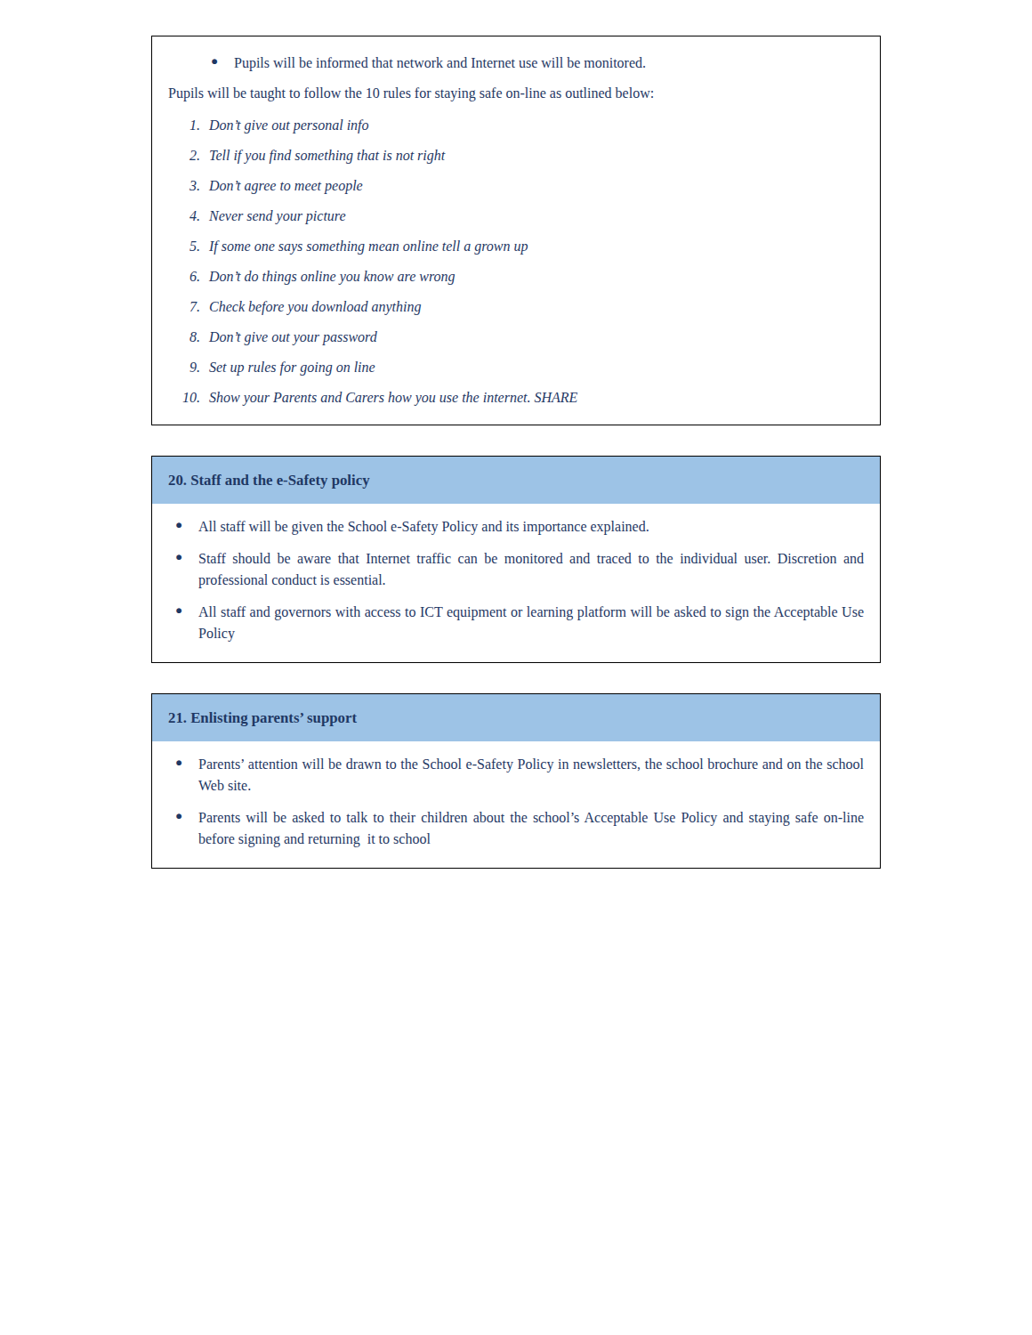Pupils will be informed that network and Internet use will be monitored.
Pupils will be taught to follow the 10 rules for staying safe on-line as outlined below:
Don’t give out personal info
Tell if you find something that is not right
Don’t agree to meet people
Never send your picture
If some one says something mean online tell a grown up
Don’t do things online you know are wrong
Check before you download anything
Don’t give out your password
Set up rules for going on line
Show your Parents and Carers how you use the internet. SHARE
20. Staff and the e-Safety policy
All staff will be given the School e-Safety Policy and its importance explained.
Staff should be aware that Internet traffic can be monitored and traced to the individual user. Discretion and professional conduct is essential.
All staff and governors with access to ICT equipment or learning platform will be asked to sign the Acceptable Use Policy
21. Enlisting parents’ support
Parents’ attention will be drawn to the School e-Safety Policy in newsletters, the school brochure and on the school Web site.
Parents will be asked to talk to their children about the school’s Acceptable Use Policy and staying safe on-line before signing and returning it to school